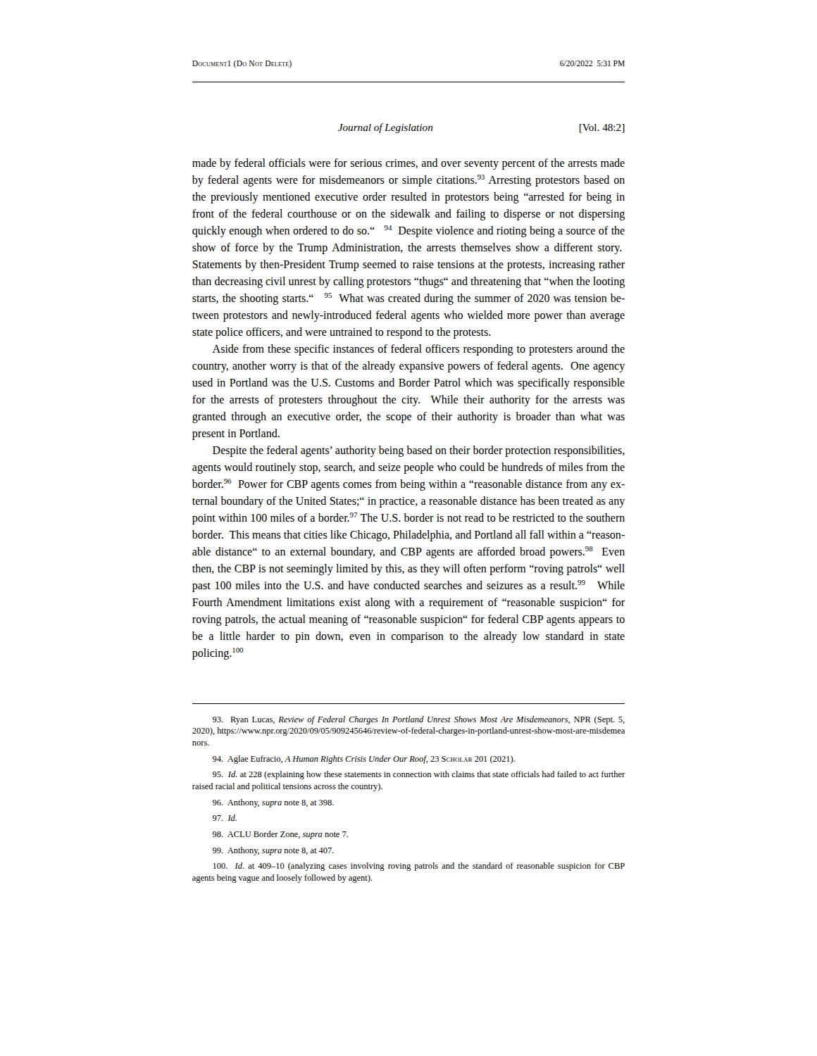Document1 (Do Not Delete)
6/20/2022 5:31 PM
Journal of Legislation [Vol. 48:2]
made by federal officials were for serious crimes, and over seventy percent of the arrests made by federal agents were for misdemeanors or simple citations.93 Arresting protestors based on the previously mentioned executive order resulted in protestors being “arrested for being in front of the federal courthouse or on the sidewalk and failing to disperse or not dispersing quickly enough when ordered to do so.“ 94 Despite violence and rioting being a source of the show of force by the Trump Administration, the arrests themselves show a different story. Statements by then-President Trump seemed to raise tensions at the protests, increasing rather than decreasing civil unrest by calling protestors “thugs“ and threatening that “when the looting starts, the shooting starts.“ 95 What was created during the summer of 2020 was tension between protestors and newly-introduced federal agents who wielded more power than average state police officers, and were untrained to respond to the protests.
Aside from these specific instances of federal officers responding to protesters around the country, another worry is that of the already expansive powers of federal agents. One agency used in Portland was the U.S. Customs and Border Patrol which was specifically responsible for the arrests of protesters throughout the city. While their authority for the arrests was granted through an executive order, the scope of their authority is broader than what was present in Portland.
Despite the federal agents’ authority being based on their border protection responsibilities, agents would routinely stop, search, and seize people who could be hundreds of miles from the border.96 Power for CBP agents comes from being within a “reasonable distance from any external boundary of the United States;“ in practice, a reasonable distance has been treated as any point within 100 miles of a border.97 The U.S. border is not read to be restricted to the southern border. This means that cities like Chicago, Philadelphia, and Portland all fall within a “reasonable distance“ to an external boundary, and CBP agents are afforded broad powers.98 Even then, the CBP is not seemingly limited by this, as they will often perform “roving patrols“ well past 100 miles into the U.S. and have conducted searches and seizures as a result.99 While Fourth Amendment limitations exist along with a requirement of “reasonable suspicion“ for roving patrols, the actual meaning of “reasonable suspicion“ for federal CBP agents appears to be a little harder to pin down, even in comparison to the already low standard in state policing.100
93. Ryan Lucas, Review of Federal Charges In Portland Unrest Shows Most Are Misdemeanors, NPR (Sept. 5, 2020), https://www.npr.org/2020/09/05/909245646/review-of-federal-charges-in-portland-unrest-show-most-are-misdemeanors.
94. Aglae Eufracio, A Human Rights Crisis Under Our Roof, 23 Scholar 201 (2021).
95. Id. at 228 (explaining how these statements in connection with claims that state officials had failed to act further raised racial and political tensions across the country).
96. Anthony, supra note 8, at 398.
97. Id.
98. ACLU Border Zone, supra note 7.
99. Anthony, supra note 8, at 407.
100. Id. at 409–10 (analyzing cases involving roving patrols and the standard of reasonable suspicion for CBP agents being vague and loosely followed by agent).